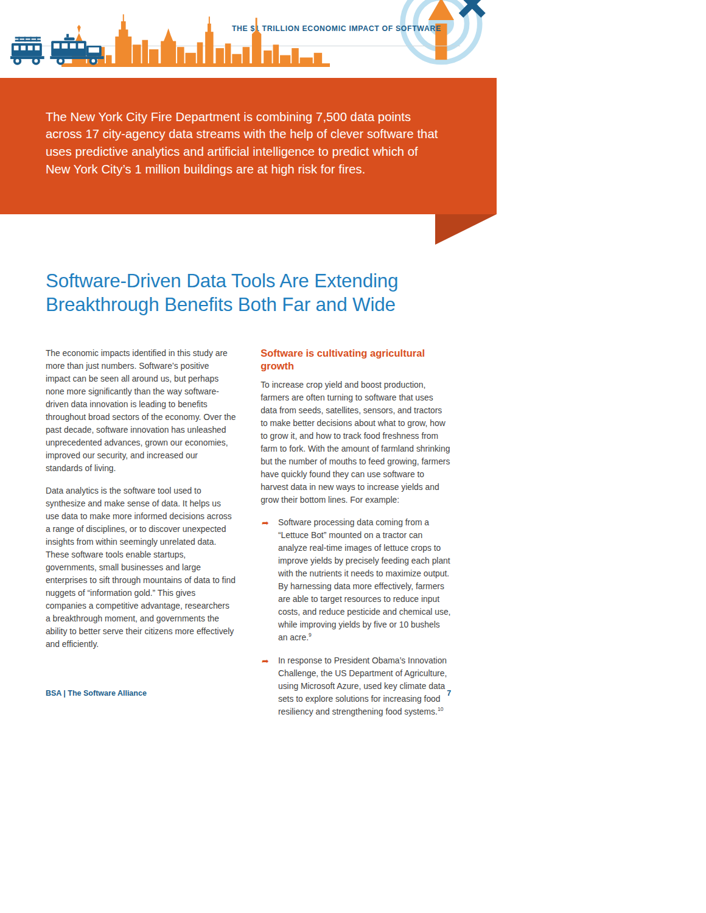THE $1 TRILLION ECONOMIC IMPACT OF SOFTWARE
The New York City Fire Department is combining 7,500 data points across 17 city-agency data streams with the help of clever software that uses predictive analytics and artificial intelligence to predict which of New York City’s 1 million buildings are at high risk for fires.
Software-Driven Data Tools Are Extending Breakthrough Benefits Both Far and Wide
The economic impacts identified in this study are more than just numbers. Software’s positive impact can be seen all around us, but perhaps none more significantly than the way software-driven data innovation is leading to benefits throughout broad sectors of the economy. Over the past decade, software innovation has unleashed unprecedented advances, grown our economies, improved our security, and increased our standards of living.
Data analytics is the software tool used to synthesize and make sense of data. It helps us use data to make more informed decisions across a range of disciplines, or to discover unexpected insights from within seemingly unrelated data. These software tools enable startups, governments, small businesses and large enterprises to sift through mountains of data to find nuggets of “information gold.” This gives companies a competitive advantage, researchers a breakthrough moment, and governments the ability to better serve their citizens more effectively and efficiently.
Software is cultivating agricultural growth
To increase crop yield and boost production, farmers are often turning to software that uses data from seeds, satellites, sensors, and tractors to make better decisions about what to grow, how to grow it, and how to track food freshness from farm to fork. With the amount of farmland shrinking but the number of mouths to feed growing, farmers have quickly found they can use software to harvest data in new ways to increase yields and grow their bottom lines. For example:
Software processing data coming from a “Lettuce Bot” mounted on a tractor can analyze real-time images of lettuce crops to improve yields by precisely feeding each plant with the nutrients it needs to maximize output. By harnessing data more effectively, farmers are able to target resources to reduce input costs, and reduce pesticide and chemical use, while improving yields by five or 10 bushels an acre.9
In response to President Obama’s Innovation Challenge, the US Department of Agriculture, using Microsoft Azure, used key climate data sets to explore solutions for increasing food resiliency and strengthening food systems.10
BSA | The Software Alliance
7